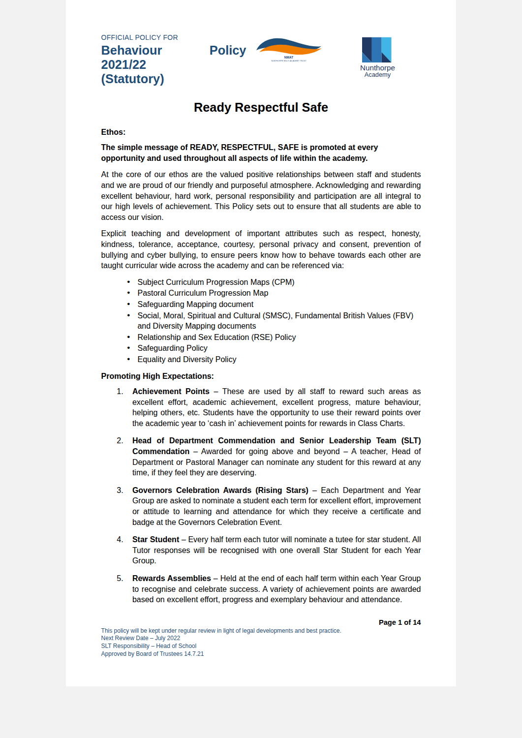OFFICIAL POLICY FOR
Behaviour Policy 2021/22
(Statutory)
NMAT NUNTHORPE MULTI ACADEMY TRUST Nunthorpe Academy
Ready Respectful Safe
Ethos:
The simple message of READY, RESPECTFUL, SAFE is promoted at every opportunity and used throughout all aspects of life within the academy.
At the core of our ethos are the valued positive relationships between staff and students and we are proud of our friendly and purposeful atmosphere. Acknowledging and rewarding excellent behaviour, hard work, personal responsibility and participation are all integral to our high levels of achievement. This Policy sets out to ensure that all students are able to access our vision.
Explicit teaching and development of important attributes such as respect, honesty, kindness, tolerance, acceptance, courtesy, personal privacy and consent, prevention of bullying and cyber bullying, to ensure peers know how to behave towards each other are taught curricular wide across the academy and can be referenced via:
Subject Curriculum Progression Maps (CPM)
Pastoral Curriculum Progression Map
Safeguarding Mapping document
Social, Moral, Spiritual and Cultural (SMSC), Fundamental British Values (FBV) and Diversity Mapping documents
Relationship and Sex Education (RSE) Policy
Safeguarding Policy
Equality and Diversity Policy
Promoting High Expectations:
Achievement Points – These are used by all staff to reward such areas as excellent effort, academic achievement, excellent progress, mature behaviour, helping others, etc. Students have the opportunity to use their reward points over the academic year to ‘cash in’ achievement points for rewards in Class Charts.
Head of Department Commendation and Senior Leadership Team (SLT) Commendation – Awarded for going above and beyond – A teacher, Head of Department or Pastoral Manager can nominate any student for this reward at any time, if they feel they are deserving.
Governors Celebration Awards (Rising Stars) – Each Department and Year Group are asked to nominate a student each term for excellent effort, improvement or attitude to learning and attendance for which they receive a certificate and badge at the Governors Celebration Event.
Star Student – Every half term each tutor will nominate a tutee for star student. All Tutor responses will be recognised with one overall Star Student for each Year Group.
Rewards Assemblies – Held at the end of each half term within each Year Group to recognise and celebrate success. A variety of achievement points are awarded based on excellent effort, progress and exemplary behaviour and attendance.
Page 1 of 14
This policy will be kept under regular review in light of legal developments and best practice.
Next Review Date – July 2022
SLT Responsibility – Head of School
Approved by Board of Trustees 14.7.21